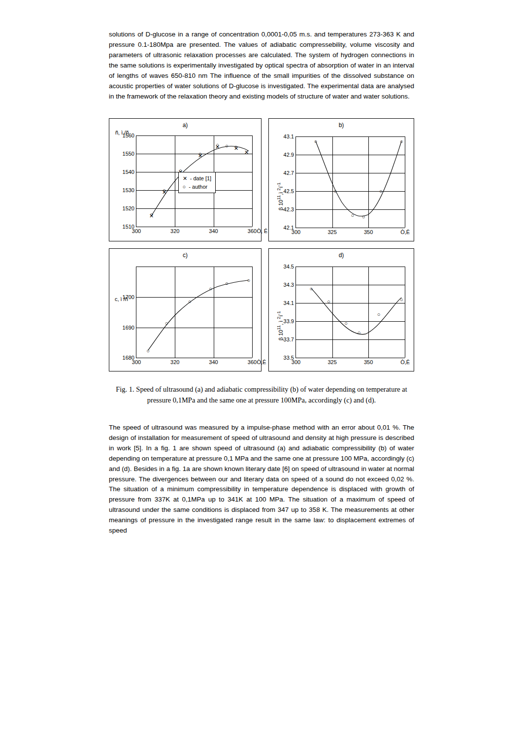solutions of D-glucose in a range of concentration 0,0001-0,05 m.s. and temperatures 273-363 K and pressure 0.1-180Mpa are presented. The values of adiabatic compressebility, volume viscosity and parameters of ultrasonic relaxation processes are calculated. The system of hydrogen connections in the same solutions is experimentally investigated by optical spectra of absorption of water in an interval of lengths of waves 650-810 nm The influence of the small impurities of the dissolved substance on acoustic properties of water solutions of D-glucose is investigated. The experimental data are analysed in the framework of the relaxation theory and existing models of structure of water and water solutions.
| a) ñ, ì /ñ 1560 1550 1540 1530 1520 1510 300 320 340 360 Ò, Ê ✕ ○ ✕ ○ ✕ ○ ✕ ○ ✕ ○ ○ ✕ ○ ✕ ✕ - date [1] ○ - author | b) 43.1 42.9 42.7 42.5 42.3 42.1 300 325 350 Ò,Ê β 10 11 ,ì 2 í -1 ○ ○ ○ ○ ○ ○ |
| c) 1700 1690 1680 300 320 340 360 Ò,Ê c, ì /ñ ○ ○ ○ ○ ○ ○ | d) 34.5 34.3 34.1 33.9 33.7 33.5 300 325 350 Ò,Ê β 10 11 , ì 2 í -1 ○ ○ ○ ○ ○ ○ |
Fig. 1. Speed of ultrasound (a) and adiabatic compressibility (b) of water depending on temperature at pressure 0,1MPa and the same one at pressure 100MPa, accordingly (c) and (d).
The speed of ultrasound was measured by a impulse-phase method with an error about 0,01 %. The design of installation for measurement of speed of ultrasound and density at high pressure is described in work [5]. In a fig. 1 are shown speed of ultrasound (a) and adiabatic compressibility (b) of water depending on temperature at pressure 0,1 MPa and the same one at pressure 100 MPa, accordingly (c) and (d). Besides in a fig. 1a are shown known literary date [6] on speed of ultrasound in water at normal pressure. The divergences between our and literary data on speed of a sound do not exceed 0,02 %. The situation of a minimum compressibility in temperature dependence is displaced with growth of pressure from 337K at 0,1MPa up to 341K at 100 MPa. The situation of a maximum of speed of ultrasound under the same conditions is displaced from 347 up to 358 K. The measurements at other meanings of pressure in the investigated range result in the same law: to displacement extremes of speed